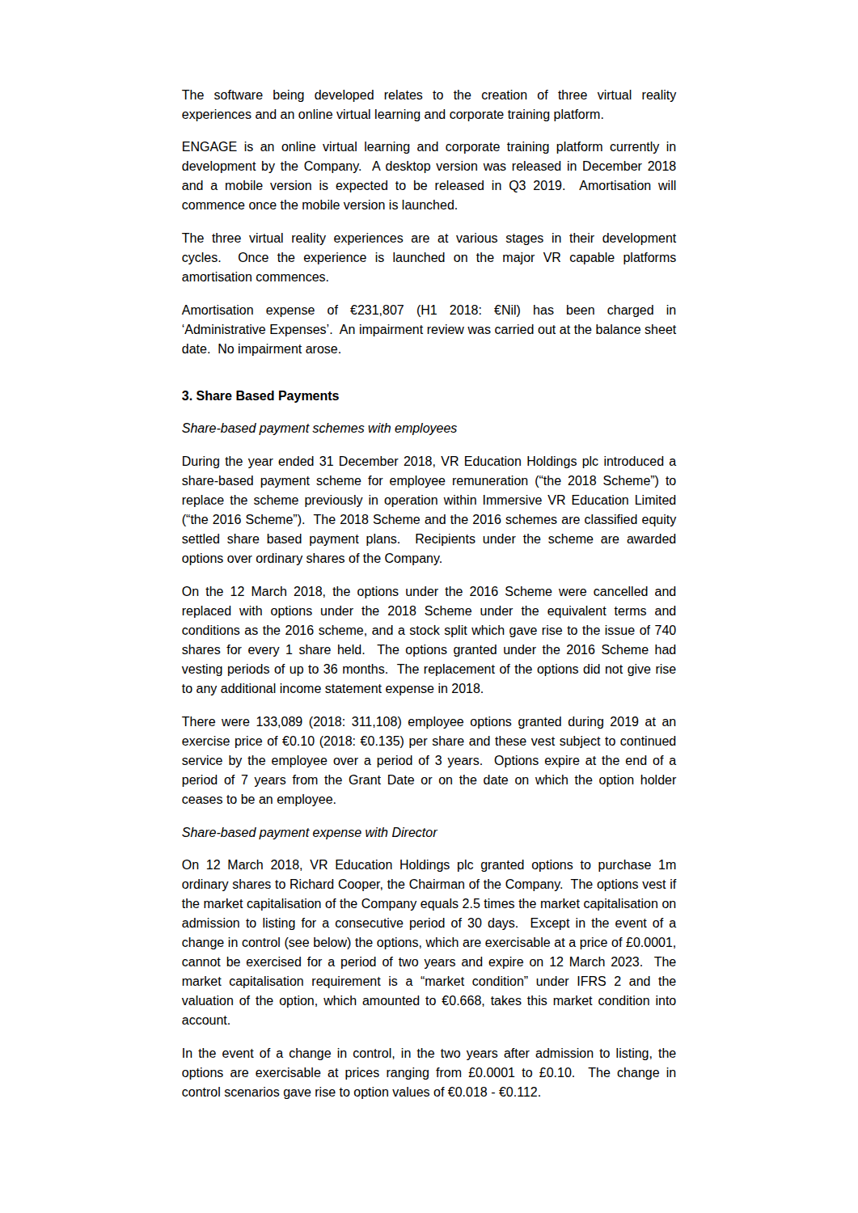The software being developed relates to the creation of three virtual reality experiences and an online virtual learning and corporate training platform.
ENGAGE is an online virtual learning and corporate training platform currently in development by the Company. A desktop version was released in December 2018 and a mobile version is expected to be released in Q3 2019. Amortisation will commence once the mobile version is launched.
The three virtual reality experiences are at various stages in their development cycles. Once the experience is launched on the major VR capable platforms amortisation commences.
Amortisation expense of €231,807 (H1 2018: €Nil) has been charged in ‘Administrative Expenses’. An impairment review was carried out at the balance sheet date. No impairment arose.
3. Share Based Payments
Share-based payment schemes with employees
During the year ended 31 December 2018, VR Education Holdings plc introduced a share-based payment scheme for employee remuneration (“the 2018 Scheme”) to replace the scheme previously in operation within Immersive VR Education Limited (“the 2016 Scheme”). The 2018 Scheme and the 2016 schemes are classified equity settled share based payment plans. Recipients under the scheme are awarded options over ordinary shares of the Company.
On the 12 March 2018, the options under the 2016 Scheme were cancelled and replaced with options under the 2018 Scheme under the equivalent terms and conditions as the 2016 scheme, and a stock split which gave rise to the issue of 740 shares for every 1 share held. The options granted under the 2016 Scheme had vesting periods of up to 36 months. The replacement of the options did not give rise to any additional income statement expense in 2018.
There were 133,089 (2018: 311,108) employee options granted during 2019 at an exercise price of €0.10 (2018: €0.135) per share and these vest subject to continued service by the employee over a period of 3 years. Options expire at the end of a period of 7 years from the Grant Date or on the date on which the option holder ceases to be an employee.
Share-based payment expense with Director
On 12 March 2018, VR Education Holdings plc granted options to purchase 1m ordinary shares to Richard Cooper, the Chairman of the Company. The options vest if the market capitalisation of the Company equals 2.5 times the market capitalisation on admission to listing for a consecutive period of 30 days. Except in the event of a change in control (see below) the options, which are exercisable at a price of £0.0001, cannot be exercised for a period of two years and expire on 12 March 2023. The market capitalisation requirement is a “market condition” under IFRS 2 and the valuation of the option, which amounted to €0.668, takes this market condition into account.
In the event of a change in control, in the two years after admission to listing, the options are exercisable at prices ranging from £0.0001 to £0.10. The change in control scenarios gave rise to option values of €0.018 - €0.112.